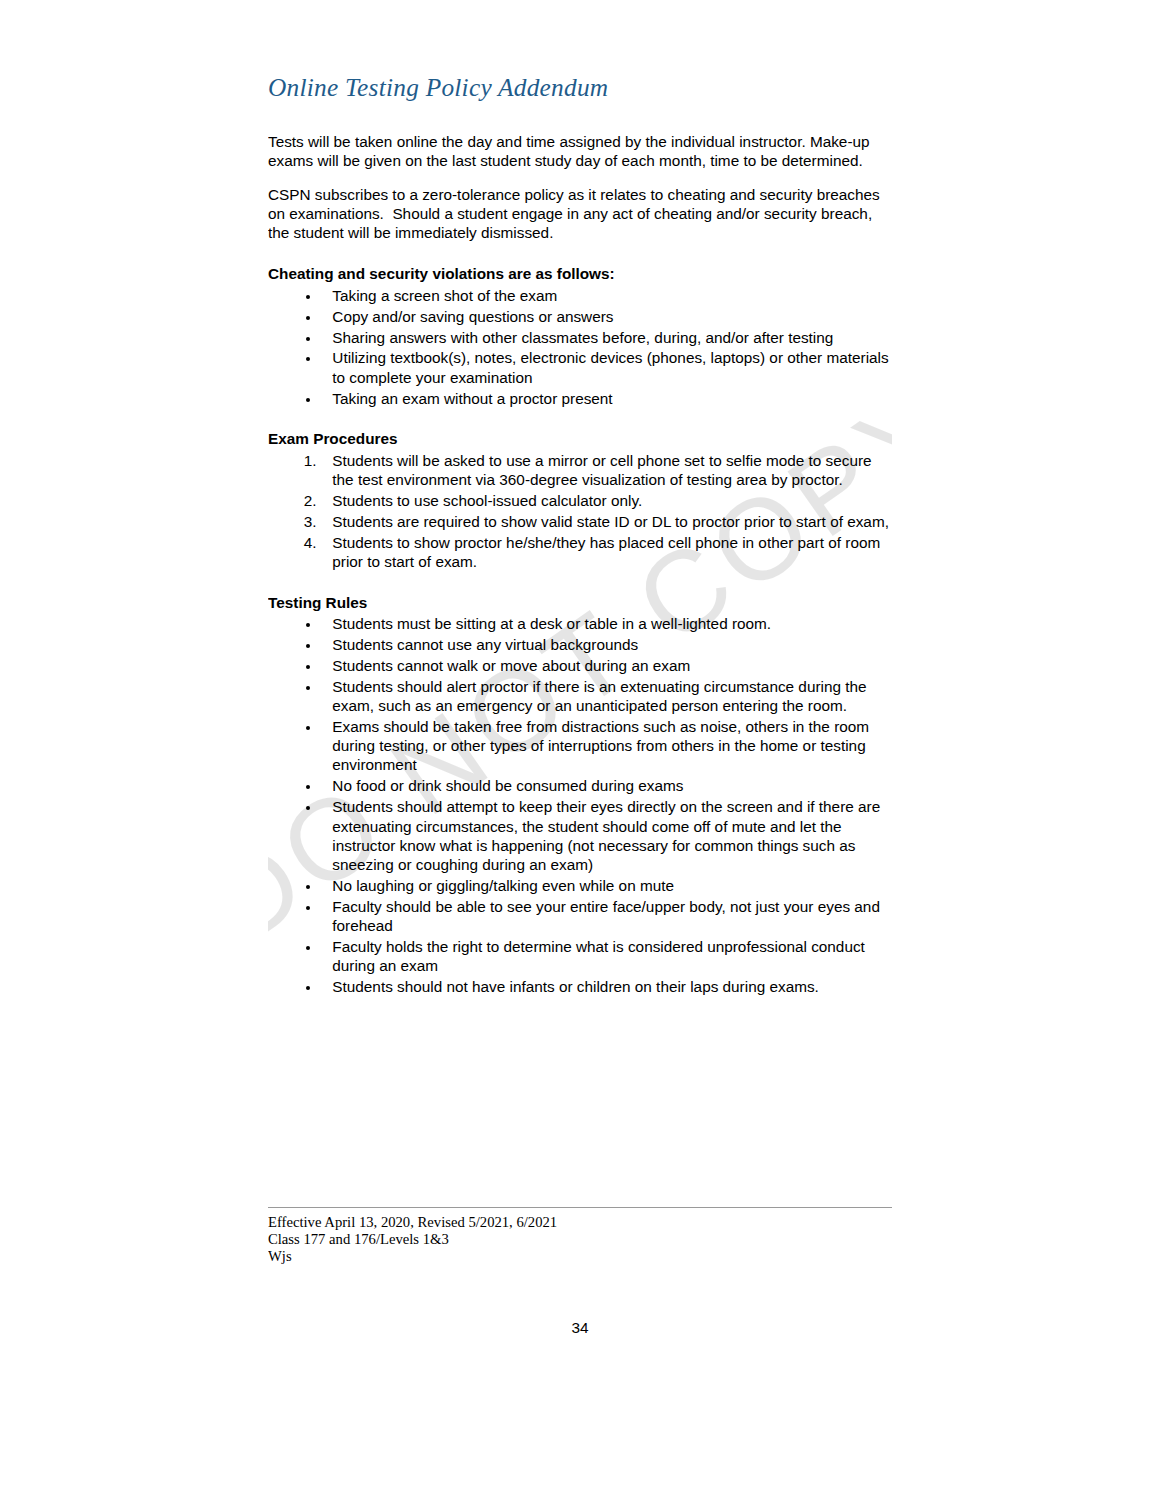DO NOT COPY
Online Testing Policy Addendum
Tests will be taken online the day and time assigned by the individual instructor. Make-up exams will be given on the last student study day of each month, time to be determined.
CSPN subscribes to a zero-tolerance policy as it relates to cheating and security breaches on examinations. Should a student engage in any act of cheating and/or security breach, the student will be immediately dismissed.
Cheating and security violations are as follows:
Taking a screen shot of the exam
Copy and/or saving questions or answers
Sharing answers with other classmates before, during, and/or after testing
Utilizing textbook(s), notes, electronic devices (phones, laptops) or other materials to complete your examination
Taking an exam without a proctor present
Exam Procedures
Students will be asked to use a mirror or cell phone set to selfie mode to secure the test environment via 360-degree visualization of testing area by proctor.
Students to use school-issued calculator only.
Students are required to show valid state ID or DL to proctor prior to start of exam,
Students to show proctor he/she/they has placed cell phone in other part of room prior to start of exam.
Testing Rules
Students must be sitting at a desk or table in a well-lighted room.
Students cannot use any virtual backgrounds
Students cannot walk or move about during an exam
Students should alert proctor if there is an extenuating circumstance during the exam, such as an emergency or an unanticipated person entering the room.
Exams should be taken free from distractions such as noise, others in the room during testing, or other types of interruptions from others in the home or testing environment
No food or drink should be consumed during exams
Students should attempt to keep their eyes directly on the screen and if there are extenuating circumstances, the student should come off of mute and let the instructor know what is happening (not necessary for common things such as sneezing or coughing during an exam)
No laughing or giggling/talking even while on mute
Faculty should be able to see your entire face/upper body, not just your eyes and forehead
Faculty holds the right to determine what is considered unprofessional conduct during an exam
Students should not have infants or children on their laps during exams.
Effective April 13, 2020, Revised 5/2021, 6/2021
Class 177 and 176/Levels 1&3
Wjs
34